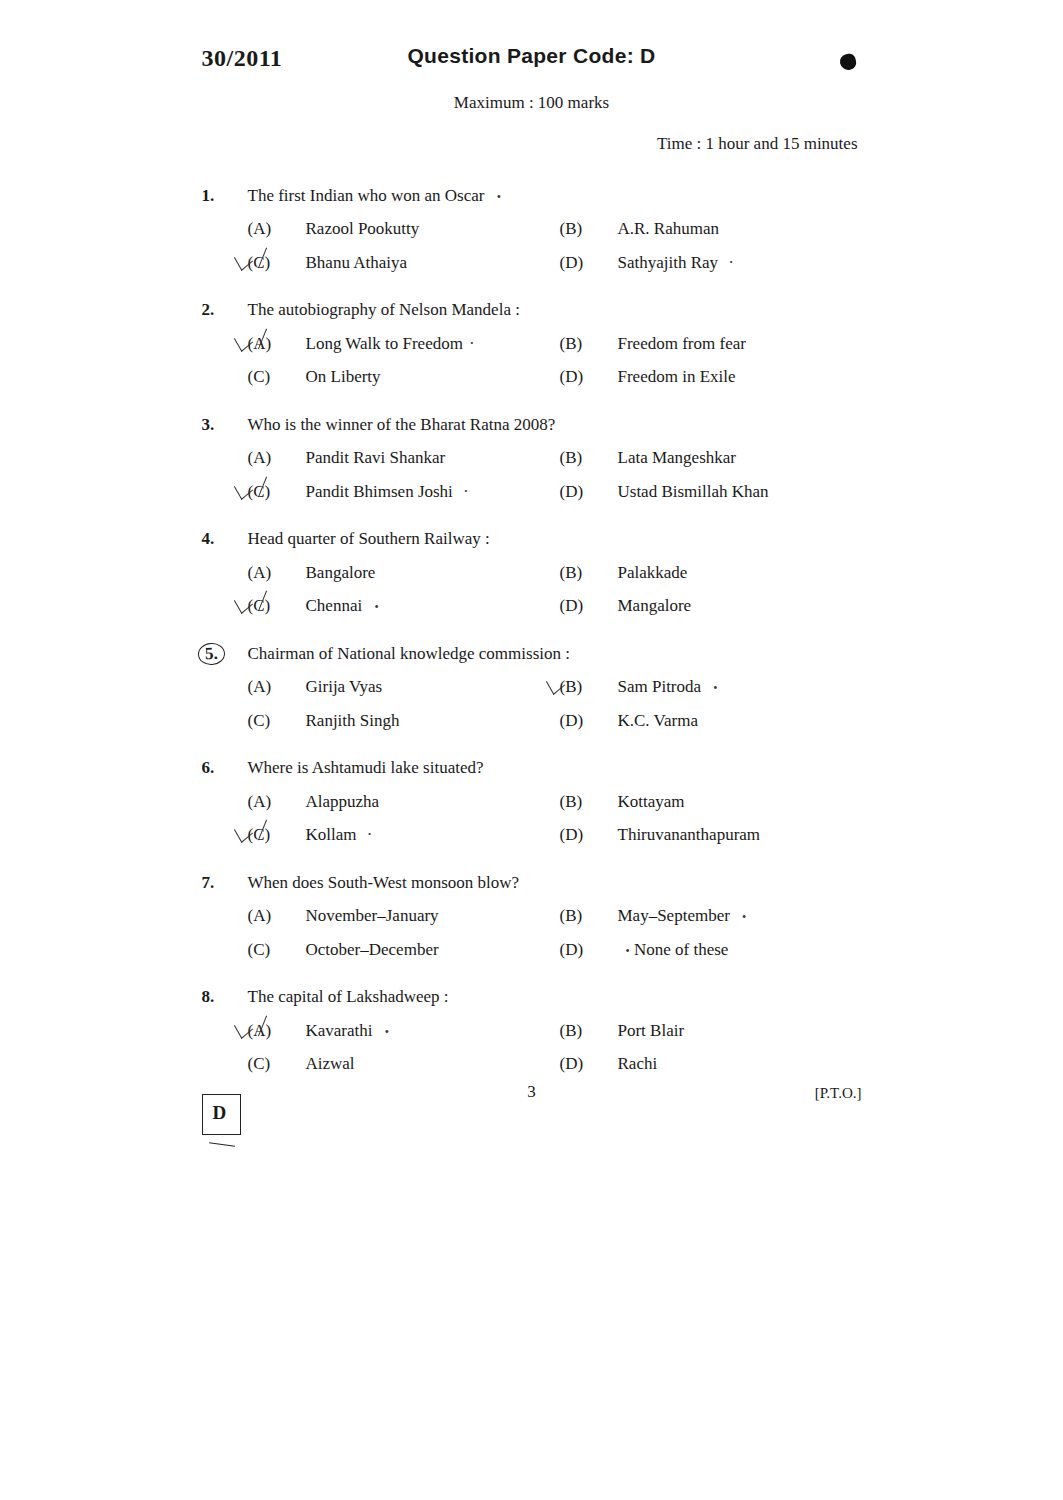30/2011
Question Paper Code: D
Maximum : 100 marks
Time : 1 hour and 15 minutes
1.
The first Indian who won an Oscar
(A) Razool Pookutty
(B) A.R. Rahuman
(C) Bhanu Athaiya
(D) Sathyajith Ray
2.
The autobiography of Nelson Mandela :
(A) Long Walk to Freedom
(B) Freedom from fear
(C) On Liberty
(D) Freedom in Exile
3.
Who is the winner of the Bharat Ratna 2008?
(A) Pandit Ravi Shankar
(B) Lata Mangeshkar
(C) Pandit Bhimsen Joshi
(D) Ustad Bismillah Khan
4.
Head quarter of Southern Railway :
(A) Bangalore
(B) Palakkade
(C) Chennai
(D) Mangalore
5.
Chairman of National knowledge commission :
(A) Girija Vyas
(B) Sam Pitroda
(C) Ranjith Singh
(D) K.C. Varma
6.
Where is Ashtamudi lake situated?
(A) Alappuzha
(B) Kottayam
(C) Kollam
(D) Thiruvananthapuram
7.
When does South-West monsoon blow?
(A) November–January
(B) May–September
(C) October–December
(D) None of these
8.
The capital of Lakshadweep :
(A) Kavarathi
(B) Port Blair
(C) Aizwal
(D) Rachi
D
3
[P.T.O.]